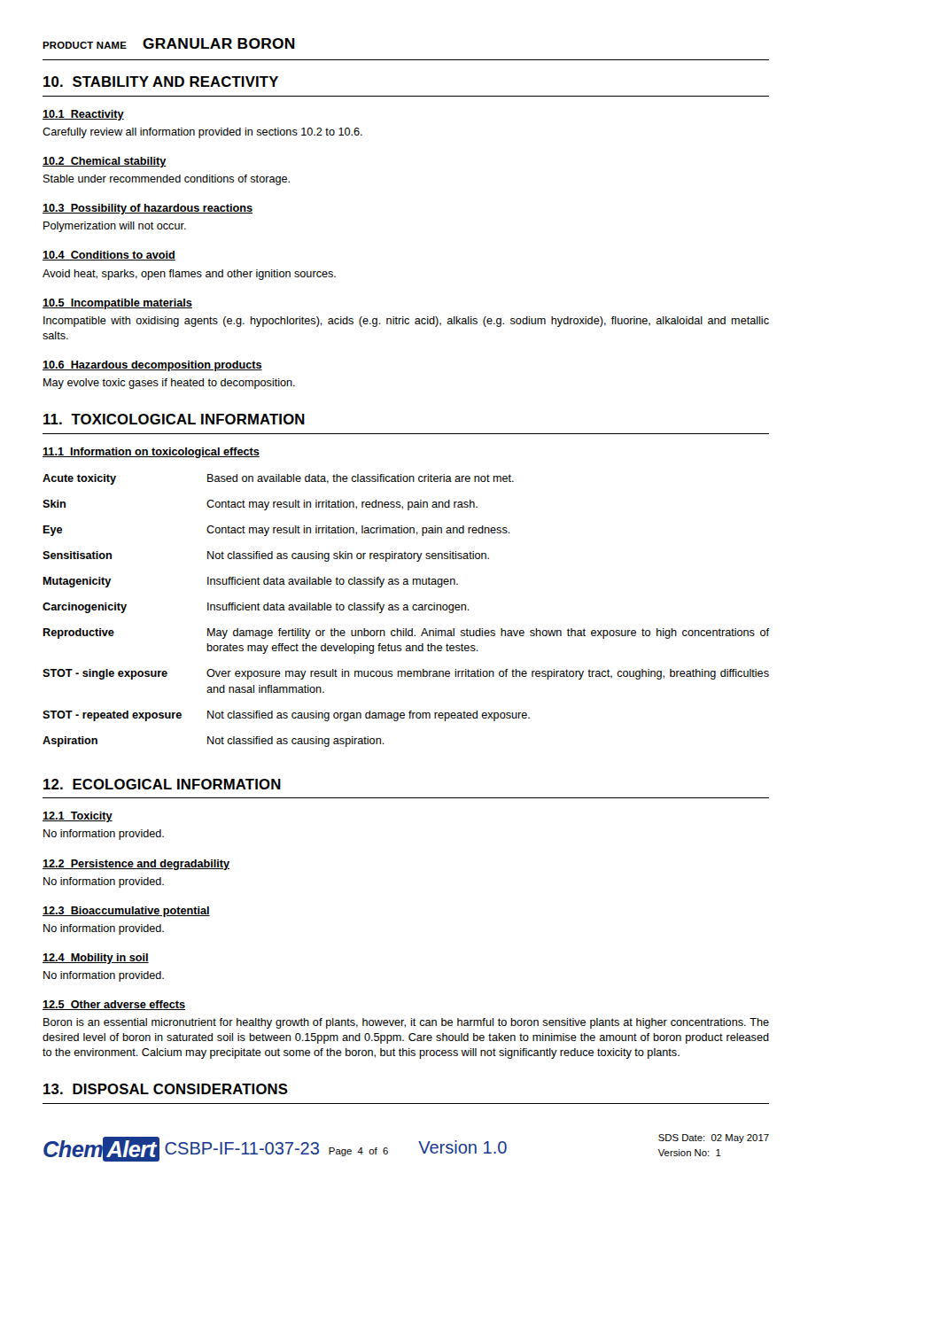PRODUCT NAME GRANULAR BORON
10. STABILITY AND REACTIVITY
10.1 Reactivity
Carefully review all information provided in sections 10.2 to 10.6.
10.2 Chemical stability
Stable under recommended conditions of storage.
10.3 Possibility of hazardous reactions
Polymerization will not occur.
10.4 Conditions to avoid
Avoid heat, sparks, open flames and other ignition sources.
10.5 Incompatible materials
Incompatible with oxidising agents (e.g. hypochlorites), acids (e.g. nitric acid), alkalis (e.g. sodium hydroxide), fluorine, alkaloidal and metallic salts.
10.6 Hazardous decomposition products
May evolve toxic gases if heated to decomposition.
11. TOXICOLOGICAL INFORMATION
11.1 Information on toxicological effects
| Acute toxicity | Based on available data, the classification criteria are not met. |
| Skin | Contact may result in irritation, redness, pain and rash. |
| Eye | Contact may result in irritation, lacrimation, pain and redness. |
| Sensitisation | Not classified as causing skin or respiratory sensitisation. |
| Mutagenicity | Insufficient data available to classify as a mutagen. |
| Carcinogenicity | Insufficient data available to classify as a carcinogen. |
| Reproductive | May damage fertility or the unborn child. Animal studies have shown that exposure to high concentrations of borates may effect the developing fetus and the testes. |
| STOT - single exposure | Over exposure may result in mucous membrane irritation of the respiratory tract, coughing, breathing difficulties and nasal inflammation. |
| STOT - repeated exposure | Not classified as causing organ damage from repeated exposure. |
| Aspiration | Not classified as causing aspiration. |
12. ECOLOGICAL INFORMATION
12.1 Toxicity
No information provided.
12.2 Persistence and degradability
No information provided.
12.3 Bioaccumulative potential
No information provided.
12.4 Mobility in soil
No information provided.
12.5 Other adverse effects
Boron is an essential micronutrient for healthy growth of plants, however, it can be harmful to boron sensitive plants at higher concentrations. The desired level of boron in saturated soil is between 0.15ppm and 0.5ppm. Care should be taken to minimise the amount of boron product released to the environment. Calcium may precipitate out some of the boron, but this process will not significantly reduce toxicity to plants.
13. DISPOSAL CONSIDERATIONS
Chem Alert CSBP-IF-11-037-23 Page 4 of 6 Version 1.0
SDS Date: 02 May 2017
Version No: 1